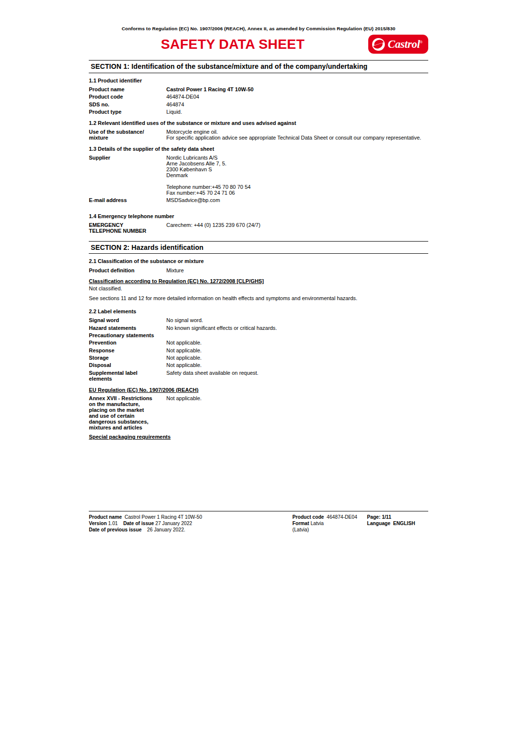Conforms to Regulation (EC) No. 1907/2006 (REACH), Annex II, as amended by Commission Regulation (EU) 2015/830
SAFETY DATA SHEET
Castrol®
SECTION 1: Identification of the substance/mixture and of the company/undertaking
1.1 Product identifier
| Product name | Castrol Power 1 Racing 4T 10W-50 |
| Product code | 464874-DE04 |
| SDS no. | 464874 |
| Product type | Liquid. |
1.2 Relevant identified uses of the substance or mixture and uses advised against
| Use of the substance/ mixture | Motorcycle engine oil. For specific application advice see appropriate Technical Data Sheet or consult our company representative. |
1.3 Details of the supplier of the safety data sheet
| Supplier | Nordic Lubricants A/S Arne Jacobsens Alle 7, 5. 2300 København S Denmark Telephone number:+45 70 80 70 54 Fax number:+45 70 24 71 06 |
| E-mail address | MSDSadvice@bp.com |
1.4 Emergency telephone number
| EMERGENCY TELEPHONE NUMBER | Carechem: +44 (0) 1235 239 670 (24/7) |
SECTION 2: Hazards identification
2.1 Classification of the substance or mixture
| Product definition | Mixture |
Classification according to Regulation (EC) No. 1272/2008 [CLP/GHS]
Not classified.
See sections 11 and 12 for more detailed information on health effects and symptoms and environmental hazards.
2.2 Label elements
| Signal word | No signal word. |
| Hazard statements | No known significant effects or critical hazards. |
| Precautionary statements | |
| Prevention | Not applicable. |
| Response | Not applicable. |
| Storage | Not applicable. |
| Disposal | Not applicable. |
| Supplemental label elements | Safety data sheet available on request. |
EU Regulation (EC) No. 1907/2006 (REACH)
| Annex XVII - Restrictions on the manufacture, placing on the market and use of certain dangerous substances, mixtures and articles | Not applicable. |
Special packaging requirements
| Product name Castrol Power 1 Racing 4T 10W-50 | | Product code 464874-DE04 | Page: 1/11 |
| Version 1.01 Date of issue 27 January 2022 | | Format Latvia | Language ENGLISH |
| Date of previous issue 26 January 2022. | | (Latvia) | |